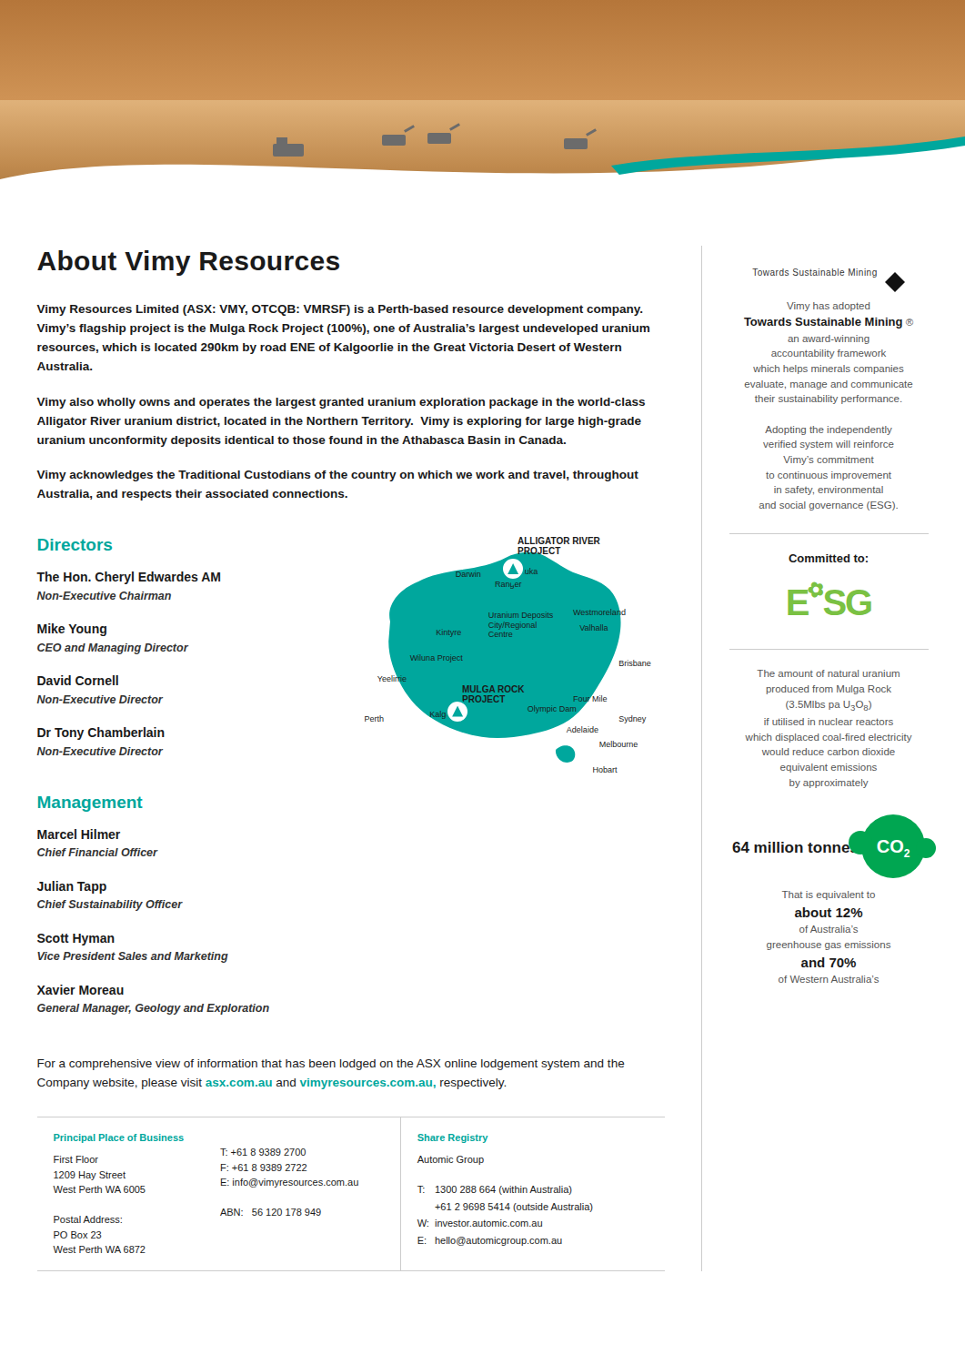About Vimy Resources
Vimy Resources Limited (ASX: VMY, OTCQB: VMRSF) is a Perth-based resource development company. Vimy’s flagship project is the Mulga Rock Project (100%), one of Australia’s largest undeveloped uranium resources, which is located 290km by road ENE of Kalgoorlie in the Great Victoria Desert of Western Australia.
Vimy also wholly owns and operates the largest granted uranium exploration package in the world-class Alligator River uranium district, located in the Northern Territory. Vimy is exploring for large high-grade uranium unconformity deposits identical to those found in the Athabasca Basin in Canada.
Vimy acknowledges the Traditional Custodians of the country on which we work and travel, throughout Australia, and respects their associated connections.
Directors
The Hon. Cheryl Edwardes AM
Non-Executive Chairman
Mike Young
CEO and Managing Director
David Cornell
Non-Executive Director
Dr Tony Chamberlain
Non-Executive Director
Management
Marcel Hilmer
Chief Financial Officer
Julian Tapp
Chief Sustainability Officer
Scott Hyman
Vice President Sales and Marketing
Xavier Moreau
General Manager, Geology and Exploration
ALLIGATOR RIVER
PROJECT
Darwin
Jabiluka
Ranger
Uranium Deposits
City/Regional
Centre
Westmoreland
Valhalla
Kintyre
Wiluna Project
Yeelirrie
MULGA ROCK
PROJECT
Kalgoorlie
Perth
Four Mile
Olympic Dam
Brisbane
Sydney
Adelaide
Melbourne
Hobart
For a comprehensive view of information that has been lodged on the ASX online lodgement system and the Company website, please visit asx.com.au and vimyresources.com.au, respectively.
Principal Place of Business
First Floor
1209 Hay Street
West Perth WA 6005
Postal Address:
PO Box 23
West Perth WA 6872
T: +61 8 9389 2700
F: +61 8 9389 2722
E: info@vimyresources.com.au
ABN: 56 120 178 949
Share Registry
Automic Group
| T: | 1300 288 664 (within Australia) |
| | +61 2 9698 5414 (outside Australia) |
| W: | investor.automic.com.au |
| E: | hello@automicgroup.com.au |
Towards Sustainable Mining
Vimy has adopted
Towards Sustainable Mining ®
an award-winning
accountability framework
which helps minerals companies
evaluate, manage and communicate
their sustainability performance.
Adopting the independently
verified system will reinforce
Vimy’s commitment
to continuous improvement
in safety, environmental
and social governance (ESG).
Committed to:
E✿SG
The amount of natural uranium
produced from Mulga Rock
(3.5Mlbs pa U3O8)
if utilised in nuclear reactors
which displaced coal-fired electricity
would reduce carbon dioxide
equivalent emissions
by approximately
64 million tonnes
CO2
That is equivalent to
about 12%
of Australia’s
greenhouse gas emissions
and 70%
of Western Australia’s